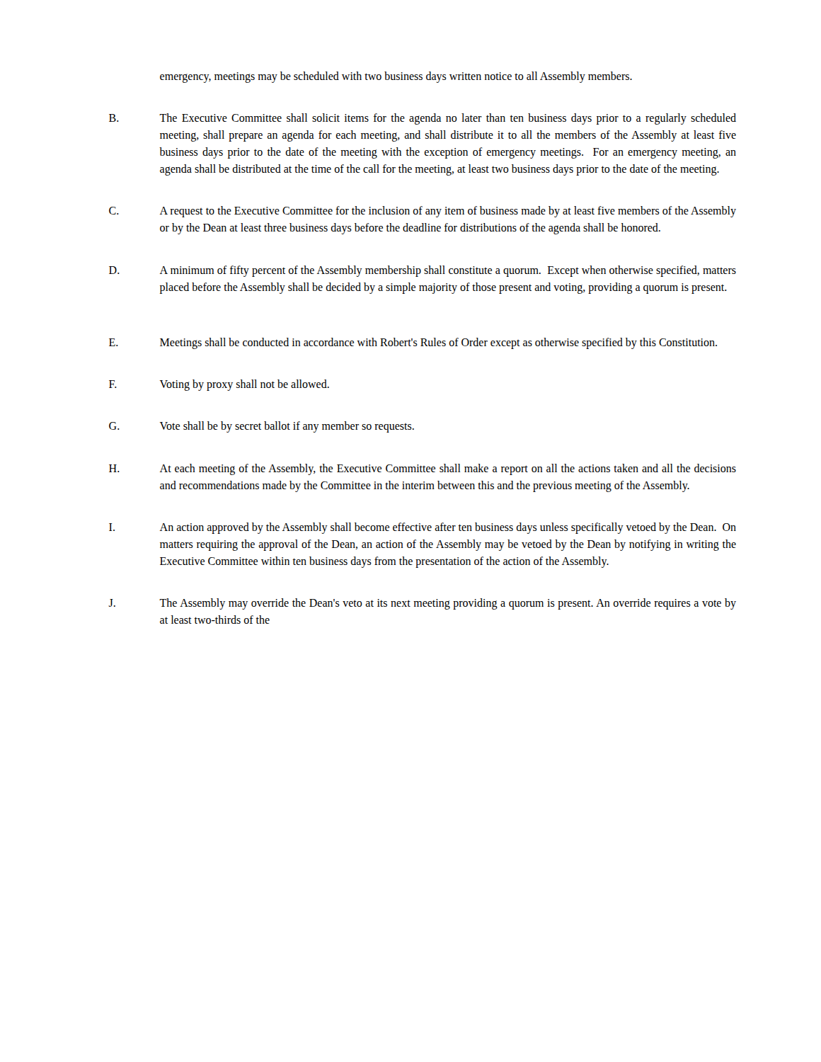emergency, meetings may be scheduled with two business days written notice to all Assembly members.
B.
The Executive Committee shall solicit items for the agenda no later than ten business days prior to a regularly scheduled meeting, shall prepare an agenda for each meeting, and shall distribute it to all the members of the Assembly at least five business days prior to the date of the meeting with the exception of emergency meetings. For an emergency meeting, an agenda shall be distributed at the time of the call for the meeting, at least two business days prior to the date of the meeting.
C.
A request to the Executive Committee for the inclusion of any item of business made by at least five members of the Assembly or by the Dean at least three business days before the deadline for distributions of the agenda shall be honored.
D.
A minimum of fifty percent of the Assembly membership shall constitute a quorum. Except when otherwise specified, matters placed before the Assembly shall be decided by a simple majority of those present and voting, providing a quorum is present.
E.
Meetings shall be conducted in accordance with Robert's Rules of Order except as otherwise specified by this Constitution.
F.
Voting by proxy shall not be allowed.
G.
Vote shall be by secret ballot if any member so requests.
H.
At each meeting of the Assembly, the Executive Committee shall make a report on all the actions taken and all the decisions and recommendations made by the Committee in the interim between this and the previous meeting of the Assembly.
I.
An action approved by the Assembly shall become effective after ten business days unless specifically vetoed by the Dean. On matters requiring the approval of the Dean, an action of the Assembly may be vetoed by the Dean by notifying in writing the Executive Committee within ten business days from the presentation of the action of the Assembly.
J.
The Assembly may override the Dean's veto at its next meeting providing a quorum is present. An override requires a vote by at least two-thirds of the